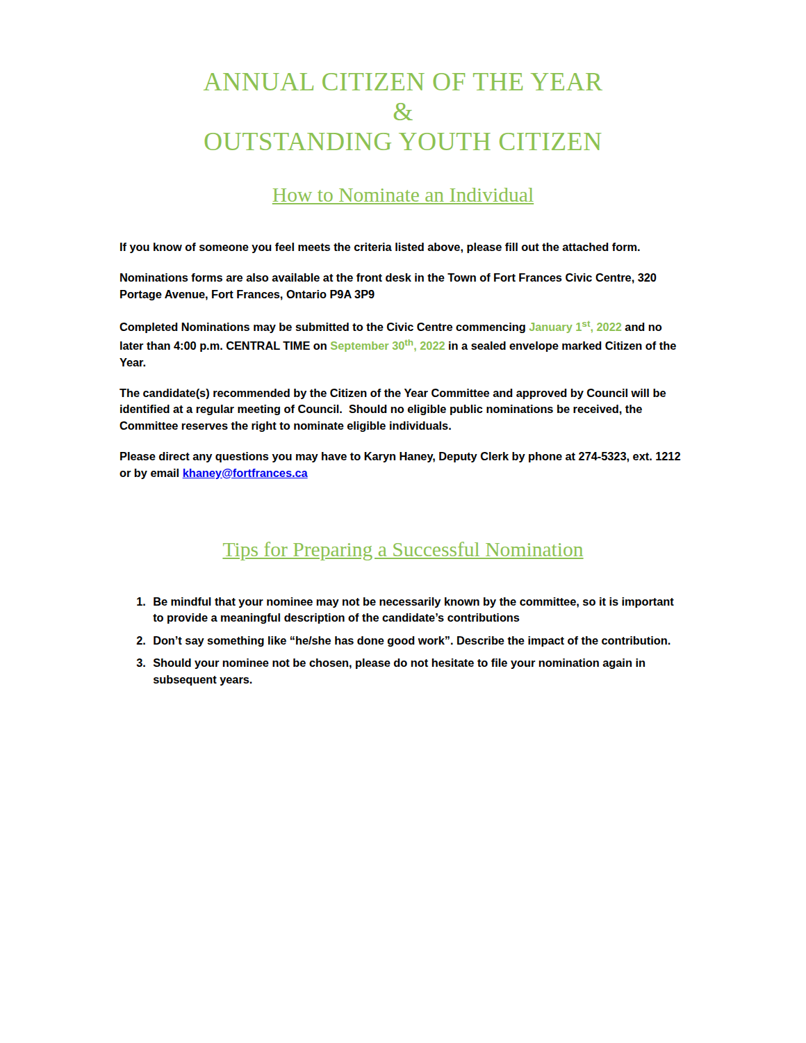ANNUAL CITIZEN OF THE YEAR
&
OUTSTANDING YOUTH CITIZEN
How to Nominate an Individual
If you know of someone you feel meets the criteria listed above, please fill out the attached form.
Nominations forms are also available at the front desk in the Town of Fort Frances Civic Centre, 320 Portage Avenue, Fort Frances, Ontario P9A 3P9
Completed Nominations may be submitted to the Civic Centre commencing January 1st, 2022 and no later than 4:00 p.m. CENTRAL TIME on September 30th, 2022 in a sealed envelope marked Citizen of the Year.
The candidate(s) recommended by the Citizen of the Year Committee and approved by Council will be identified at a regular meeting of Council. Should no eligible public nominations be received, the Committee reserves the right to nominate eligible individuals.
Please direct any questions you may have to Karyn Haney, Deputy Clerk by phone at 274-5323, ext. 1212 or by email khaney@fortfrances.ca
Tips for Preparing a Successful Nomination
Be mindful that your nominee may not be necessarily known by the committee, so it is important to provide a meaningful description of the candidate’s contributions
Don’t say something like “he/she has done good work”. Describe the impact of the contribution.
Should your nominee not be chosen, please do not hesitate to file your nomination again in subsequent years.